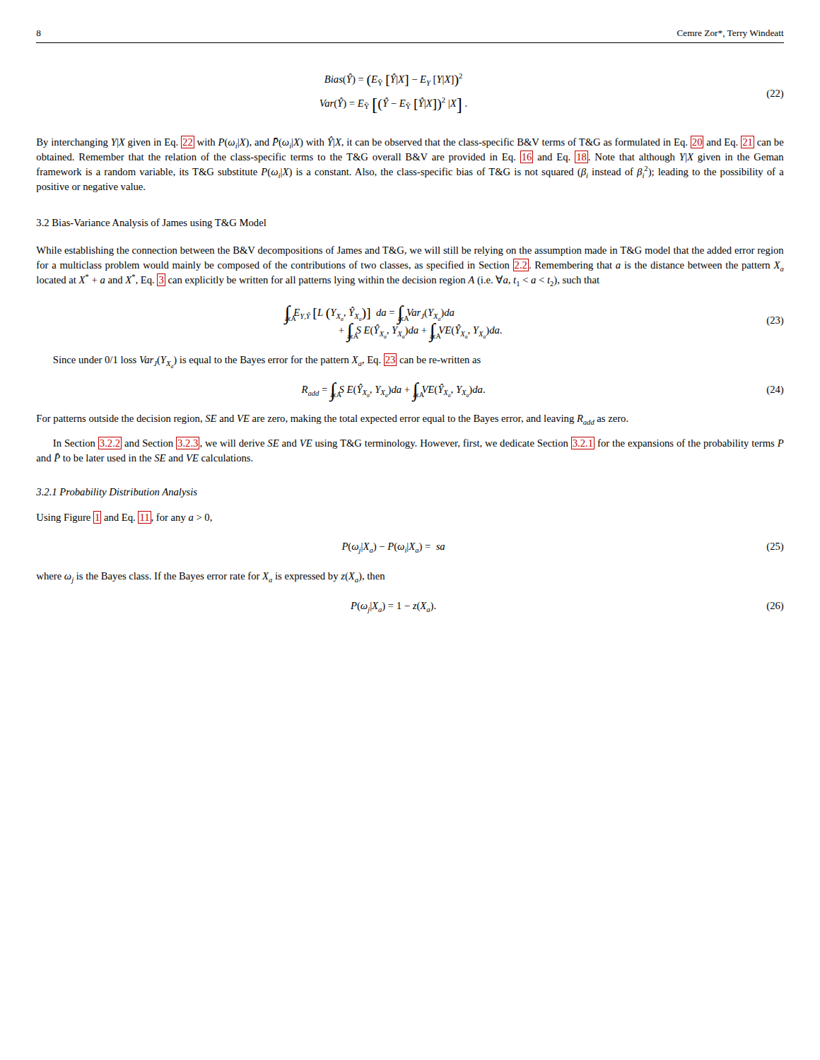8 Cemre Zor*, Terry Windeatt
Bias(Ŷ) = (EŶ [Ŷ|X] − EY [Y|X]) 2 Var(Ŷ) = EŶ [(Ŷ − EŶ [Ŷ|X]) 2 |X] .
(22)
By interchanging Y|X given in Eq. 22 with P(ωi|X), and P̄(ωi|X) with Ŷ|X, it can be observed that the class-specific B&V terms of T&G as formulated in Eq. 20 and Eq. 21 can be obtained. Remember that the relation of the class-specific terms to the T&G overall B&V are provided in Eq. 16 and Eq. 18. Note that although Y|X given in the Geman framework is a random variable, its T&G substitute P(ωi|X) is a constant. Also, the class-specific bias of T&G is not squared (βi instead of βi2); leading to the possibility of a positive or negative value.
3.2 Bias-Variance Analysis of James using T&G Model
While establishing the connection between the B&V decompositions of James and T&G, we will still be relying on the assumption made in T&G model that the added error region for a multiclass problem would mainly be composed of the contributions of two classes, as specified in Section 2.2. Remembering that a is the distance between the pattern Xa located at X* + a and X*, Eq. 3 can explicitly be written for all patterns lying within the decision region A (i.e. ∀a, t1 < a < t2), such that
∫aϵA EY,Ŷ [L (YXa, ŶXa)] da = ∫aϵA VarJ(YXa)da + ∫aϵA S E(ŶXa, YXa)da + ∫aϵA VE(ŶXa, YXa)da.
(23)
Since under 0/1 loss VarJ(YXa) is equal to the Bayes error for the pattern Xa, Eq. 23 can be re-written as
Radd = ∫aϵA S E(ŶXa, YXa)da + ∫aϵA VE(ŶXa, YXa)da.
(24)
For patterns outside the decision region, SE and VE are zero, making the total expected error equal to the Bayes error, and leaving Radd as zero.
In Section 3.2.2 and Section 3.2.3, we will derive SE and VE using T&G terminology. However, first, we dedicate Section 3.2.1 for the expansions of the probability terms P and P̂ to be later used in the SE and VE calculations.
3.2.1 Probability Distribution Analysis
Using Figure 1 and Eq. 11, for any a > 0,
P(ωj|Xa) − P(ωi|Xa) = sa
(25)
where ωj is the Bayes class. If the Bayes error rate for Xa is expressed by z(Xa), then
P(ωj|Xa) = 1 − z(Xa).
(26)